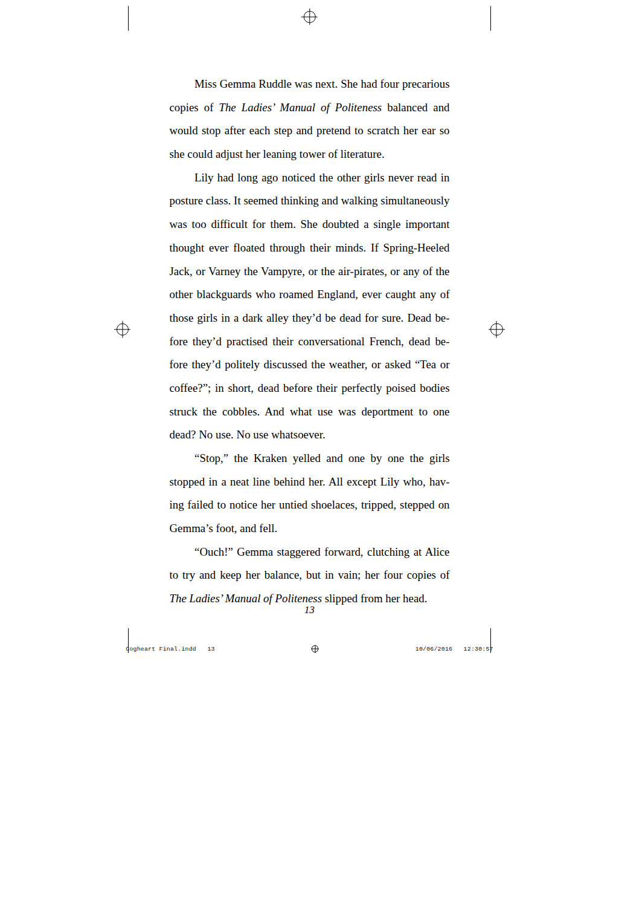Miss Gemma Ruddle was next. She had four precarious copies of The Ladies’ Manual of Politeness balanced and would stop after each step and pretend to scratch her ear so she could adjust her leaning tower of literature.
Lily had long ago noticed the other girls never read in posture class. It seemed thinking and walking simultaneously was too difficult for them. She doubted a single important thought ever floated through their minds. If Spring-Heeled Jack, or Varney the Vampyre, or the air-pirates, or any of the other blackguards who roamed England, ever caught any of those girls in a dark alley they’d be dead for sure. Dead before they’d practised their conversational French, dead before they’d politely discussed the weather, or asked “Tea or coffee?”; in short, dead before their perfectly poised bodies struck the cobbles. And what use was deportment to one dead? No use. No use whatsoever.
“Stop,” the Kraken yelled and one by one the girls stopped in a neat line behind her. All except Lily who, having failed to notice her untied shoelaces, tripped, stepped on Gemma’s foot, and fell.
“Ouch!” Gemma staggered forward, clutching at Alice to try and keep her balance, but in vain; her four copies of The Ladies’ Manual of Politeness slipped from her head.
13
Cogheart Final.indd 13 10/06/2016 12:30:57